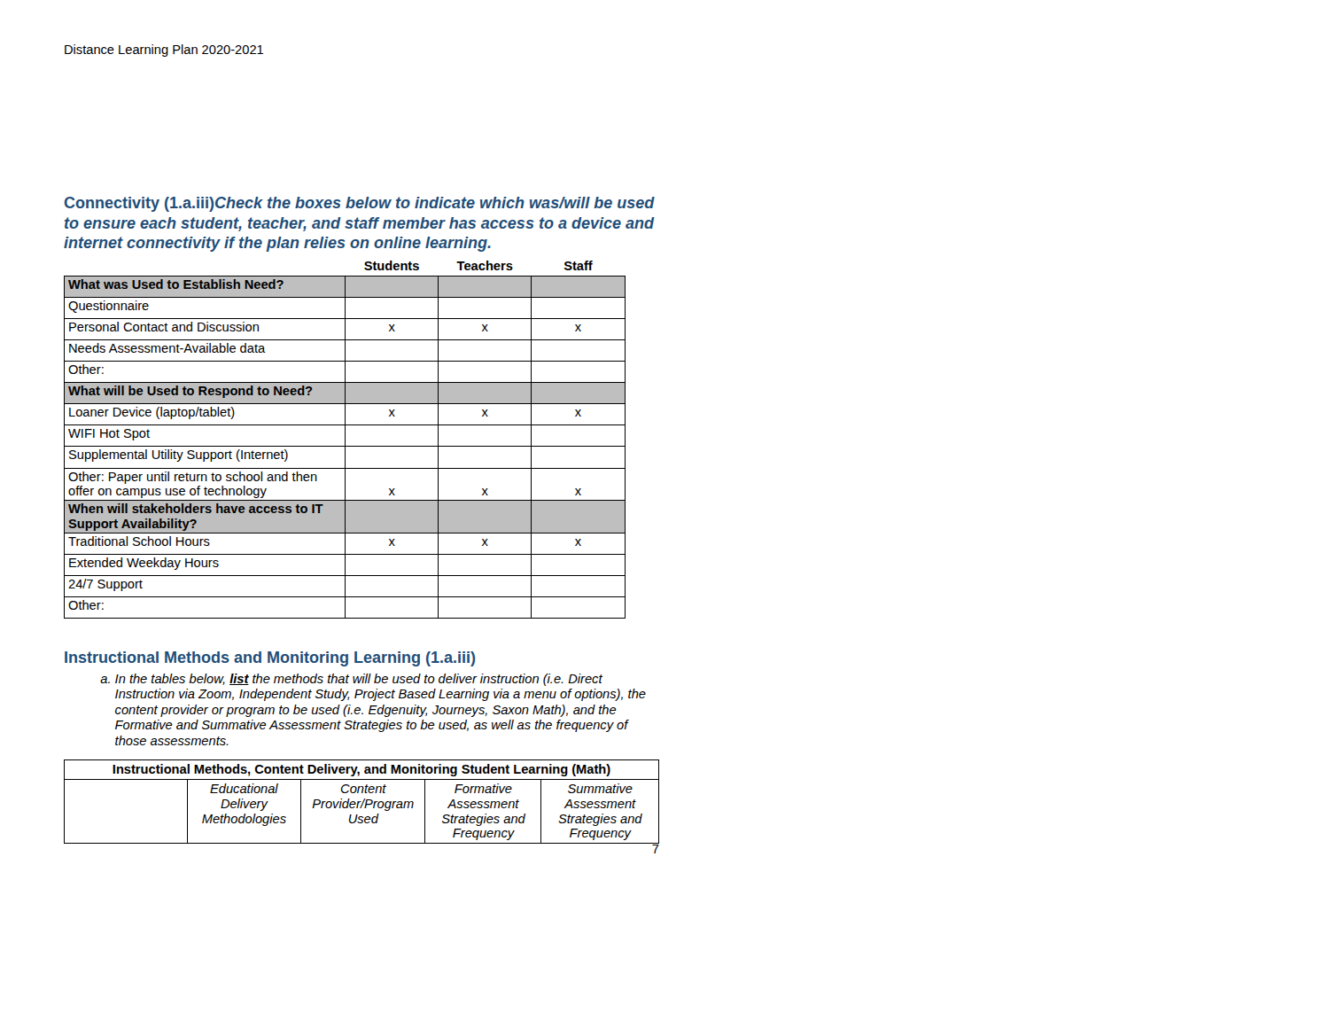Distance Learning Plan 2020-2021
Connectivity (1.a.iii)Check the boxes below to indicate which was/will be used to ensure each student, teacher, and staff member has access to a device and internet connectivity if the plan relies on online learning.
| | Students | Teachers | Staff |
| What was Used to Establish Need? | | | |
| Questionnaire | | | |
| Personal Contact and Discussion | x | x | x |
| Needs Assessment-Available data | | | |
| Other: | | | |
| What will be Used to Respond to Need? | | | |
| Loaner Device (laptop/tablet) | x | x | x |
| WIFI Hot Spot | | | |
| Supplemental Utility Support (Internet) | | | |
| Other: Paper until return to school and then offer on campus use of technology | x | x | x |
| When will stakeholders have access to IT Support Availability? | | | |
| Traditional School Hours | x | x | x |
| Extended Weekday Hours | | | |
| 24/7 Support | | | |
| Other: | | | |
Instructional Methods and Monitoring Learning (1.a.iii)
In the tables below, list the methods that will be used to deliver instruction (i.e. Direct Instruction via Zoom, Independent Study, Project Based Learning via a menu of options), the content provider or program to be used (i.e. Edgenuity, Journeys, Saxon Math), and the Formative and Summative Assessment Strategies to be used, as well as the frequency of those assessments.
| Instructional Methods, Content Delivery, and Monitoring Student Learning (Math) |
| | Educational Delivery Methodologies | Content Provider/Program Used | Formative Assessment Strategies and Frequency | Summative Assessment Strategies and Frequency |
7